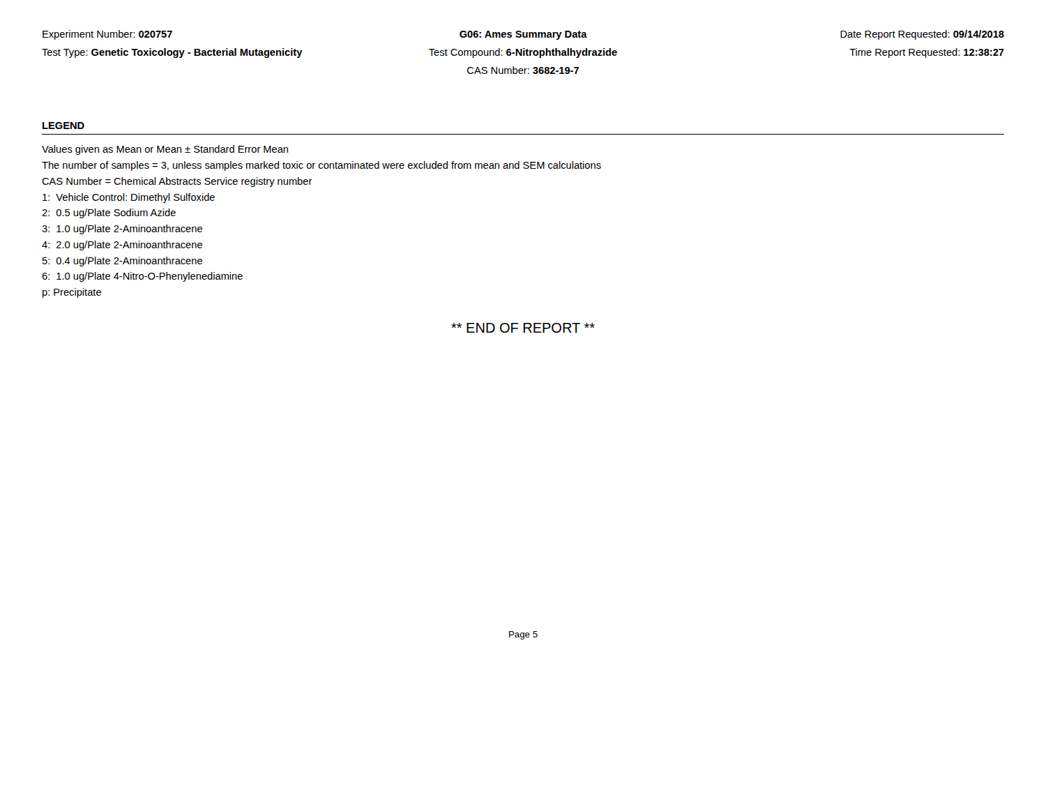Experiment Number: 020757
Test Type: Genetic Toxicology - Bacterial Mutagenicity
G06: Ames Summary Data
Test Compound: 6-Nitrophthalhydrazide
CAS Number: 3682-19-7
Date Report Requested: 09/14/2018
Time Report Requested: 12:38:27
LEGEND
Values given as Mean or Mean ± Standard Error Mean
The number of samples = 3, unless samples marked toxic or contaminated were excluded from mean and SEM calculations
CAS Number = Chemical Abstracts Service registry number
1: Vehicle Control: Dimethyl Sulfoxide
2: 0.5 ug/Plate Sodium Azide
3: 1.0 ug/Plate 2-Aminoanthracene
4: 2.0 ug/Plate 2-Aminoanthracene
5: 0.4 ug/Plate 2-Aminoanthracene
6: 1.0 ug/Plate 4-Nitro-O-Phenylenediamine
p: Precipitate
** END OF REPORT **
Page 5